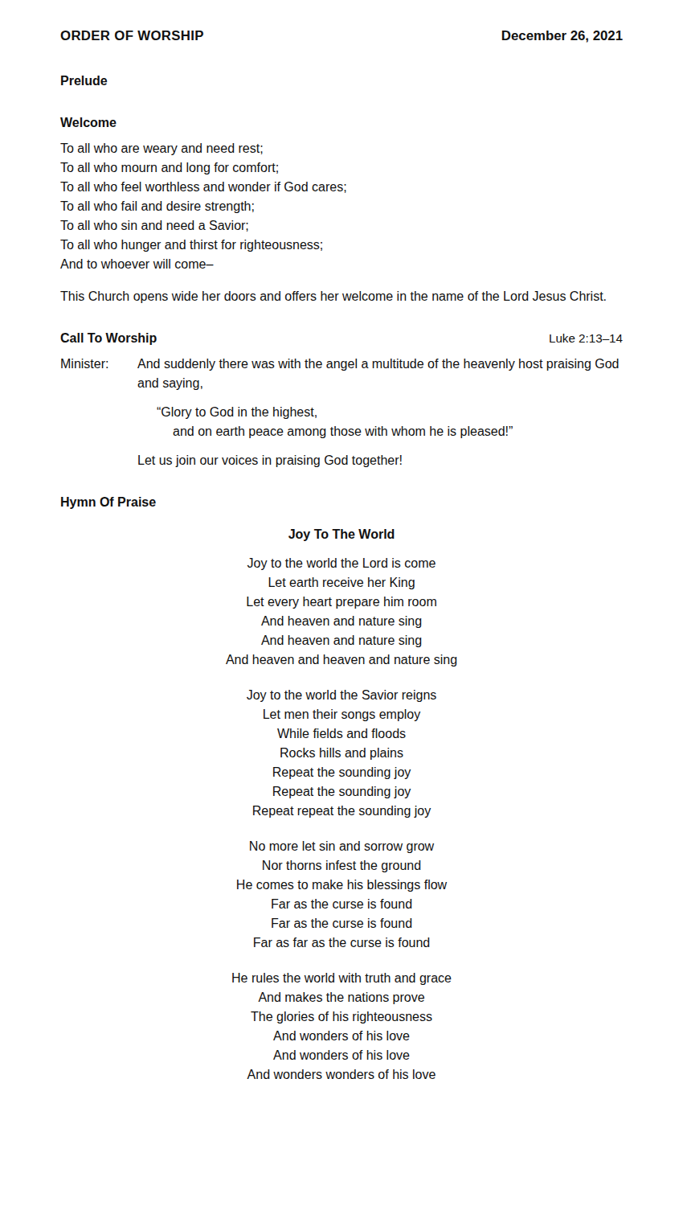Order of Worship
December 26, 2021
Prelude
Welcome
To all who are weary and need rest;
To all who mourn and long for comfort;
To all who feel worthless and wonder if God cares;
To all who fail and desire strength;
To all who sin and need a Savior;
To all who hunger and thirst for righteousness;
And to whoever will come–
This Church opens wide her doors and offers her welcome in the name of the Lord Jesus Christ.
Call To Worship
Luke 2:13–14
Minister:
And suddenly there was with the angel a multitude of the heavenly host praising God and saying,
“Glory to God in the highest,
and on earth peace among those with whom he is pleased!”
Let us join our voices in praising God together!
Hymn Of Praise
Joy To The World
Joy to the world the Lord is come
Let earth receive her King
Let every heart prepare him room
And heaven and nature sing
And heaven and nature sing
And heaven and heaven and nature sing
Joy to the world the Savior reigns
Let men their songs employ
While fields and floods
Rocks hills and plains
Repeat the sounding joy
Repeat the sounding joy
Repeat repeat the sounding joy
No more let sin and sorrow grow
Nor thorns infest the ground
He comes to make his blessings flow
Far as the curse is found
Far as the curse is found
Far as far as the curse is found
He rules the world with truth and grace
And makes the nations prove
The glories of his righteousness
And wonders of his love
And wonders of his love
And wonders wonders of his love